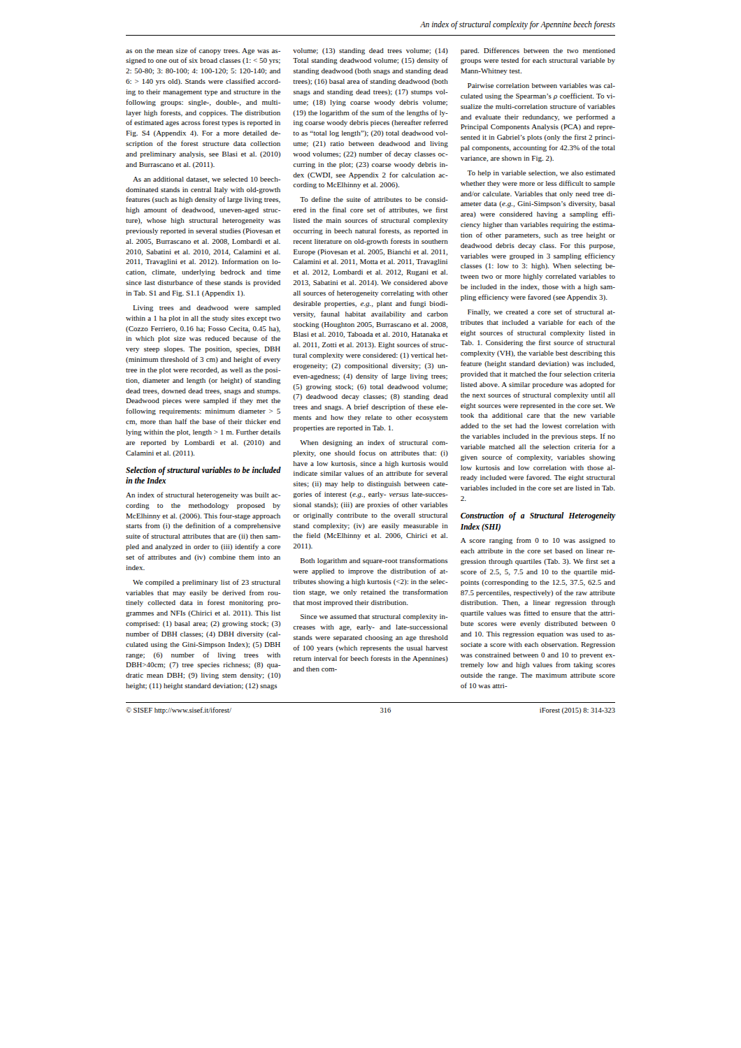An index of structural complexity for Apennine beech forests
as on the mean size of canopy trees. Age was assigned to one out of six broad classes (1: < 50 yrs; 2: 50-80; 3: 80-100; 4: 100-120; 5: 120-140; and 6: > 140 yrs old). Stands were classified according to their management type and structure in the following groups: single-, double-, and multi-layer high forests, and coppices. The distribution of estimated ages across forest types is reported in Fig. S4 (Appendix 4). For a more detailed description of the forest structure data collection and preliminary analysis, see Blasi et al. (2010) and Burrascano et al. (2011).
As an additional dataset, we selected 10 beech-dominated stands in central Italy with old-growth features (such as high density of large living trees, high amount of deadwood, uneven-aged structure), whose high structural heterogeneity was previously reported in several studies (Piovesan et al. 2005, Burrascano et al. 2008, Lombardi et al. 2010, Sabatini et al. 2010, 2014, Calamini et al. 2011, Travaglini et al. 2012). Information on location, climate, underlying bedrock and time since last disturbance of these stands is provided in Tab. S1 and Fig. S1.1 (Appendix 1).
Living trees and deadwood were sampled within a 1 ha plot in all the study sites except two (Cozzo Ferriero, 0.16 ha; Fosso Cecita, 0.45 ha), in which plot size was reduced because of the very steep slopes. The position, species, DBH (minimum threshold of 3 cm) and height of every tree in the plot were recorded, as well as the position, diameter and length (or height) of standing dead trees, downed dead trees, snags and stumps. Deadwood pieces were sampled if they met the following requirements: minimum diameter > 5 cm, more than half the base of their thicker end lying within the plot, length > 1 m. Further details are reported by Lombardi et al. (2010) and Calamini et al. (2011).
Selection of structural variables to be included in the Index
An index of structural heterogeneity was built according to the methodology proposed by McElhinny et al. (2006). This four-stage approach starts from (i) the definition of a comprehensive suite of structural attributes that are (ii) then sampled and analyzed in order to (iii) identify a core set of attributes and (iv) combine them into an index.
We compiled a preliminary list of 23 structural variables that may easily be derived from routinely collected data in forest monitoring programmes and NFIs (Chirici et al. 2011). This list comprised: (1) basal area; (2) growing stock; (3) number of DBH classes; (4) DBH diversity (calculated using the Gini-Simpson Index); (5) DBH range; (6) number of living trees with DBH>40cm; (7) tree species richness; (8) quadratic mean DBH; (9) living stem density; (10) height; (11) height standard deviation; (12) snags
volume; (13) standing dead trees volume; (14) Total standing deadwood volume; (15) density of standing deadwood (both snags and standing dead trees); (16) basal area of standing deadwood (both snags and standing dead trees); (17) stumps volume; (18) lying coarse woody debris volume; (19) the logarithm of the sum of the lengths of lying coarse woody debris pieces (hereafter referred to as “total log length”); (20) total deadwood volume; (21) ratio between deadwood and living wood volumes; (22) number of decay classes occurring in the plot; (23) coarse woody debris index (CWDI, see Appendix 2 for calculation according to McElhinny et al. 2006).
To define the suite of attributes to be considered in the final core set of attributes, we first listed the main sources of structural complexity occurring in beech natural forests, as reported in recent literature on old-growth forests in southern Europe (Piovesan et al. 2005, Bianchi et al. 2011, Calamini et al. 2011, Motta et al. 2011, Travaglini et al. 2012, Lombardi et al. 2012, Rugani et al. 2013, Sabatini et al. 2014). We considered above all sources of heterogeneity correlating with other desirable properties, e.g., plant and fungi biodiversity, faunal habitat availability and carbon stocking (Houghton 2005, Burrascano et al. 2008, Blasi et al. 2010, Taboada et al. 2010, Hatanaka et al. 2011, Zotti et al. 2013). Eight sources of structural complexity were considered: (1) vertical heterogeneity; (2) compositional diversity; (3) uneven-agedness; (4) density of large living trees; (5) growing stock; (6) total deadwood volume; (7) deadwood decay classes; (8) standing dead trees and snags. A brief description of these elements and how they relate to other ecosystem properties are reported in Tab. 1.
When designing an index of structural complexity, one should focus on attributes that: (i) have a low kurtosis, since a high kurtosis would indicate similar values of an attribute for several sites; (ii) may help to distinguish between categories of interest (e.g., early- versus late-successional stands); (iii) are proxies of other variables or originally contribute to the overall structural stand complexity; (iv) are easily measurable in the field (McElhinny et al. 2006, Chirici et al. 2011).
Both logarithm and square-root transformations were applied to improve the distribution of attributes showing a high kurtosis (<2): in the selection stage, we only retained the transformation that most improved their distribution.
Since we assumed that structural complexity increases with age, early- and late-successional stands were separated choosing an age threshold of 100 years (which represents the usual harvest return interval for beech forests in the Apennines) and then com-
pared. Differences between the two mentioned groups were tested for each structural variable by Mann-Whitney test.
Pairwise correlation between variables was calculated using the Spearman’s ρ coefficient. To visualize the multi-correlation structure of variables and evaluate their redundancy, we performed a Principal Components Analysis (PCA) and represented it in Gabriel’s plots (only the first 2 principal components, accounting for 42.3% of the total variance, are shown in Fig. 2).
To help in variable selection, we also estimated whether they were more or less difficult to sample and/or calculate. Variables that only need tree diameter data (e.g., Gini-Simpson’s diversity, basal area) were considered having a sampling efficiency higher than variables requiring the estimation of other parameters, such as tree height or deadwood debris decay class. For this purpose, variables were grouped in 3 sampling efficiency classes (1: low to 3: high). When selecting between two or more highly correlated variables to be included in the index, those with a high sampling efficiency were favored (see Appendix 3).
Finally, we created a core set of structural attributes that included a variable for each of the eight sources of structural complexity listed in Tab. 1. Considering the first source of structural complexity (VH), the variable best describing this feature (height standard deviation) was included, provided that it matched the four selection criteria listed above. A similar procedure was adopted for the next sources of structural complexity until all eight sources were represented in the core set. We took tha additional care that the new variable added to the set had the lowest correlation with the variables included in the previous steps. If no variable matched all the selection criteria for a given source of complexity, variables showing low kurtosis and low correlation with those already included were favored. The eight structural variables included in the core set are listed in Tab. 2.
Construction of a Structural Heterogeneity Index (SHI)
A score ranging from 0 to 10 was assigned to each attribute in the core set based on linear regression through quartiles (Tab. 3). We first set a score of 2.5, 5, 7.5 and 10 to the quartile midpoints (corresponding to the 12.5, 37.5, 62.5 and 87.5 percentiles, respectively) of the raw attribute distribution. Then, a linear regression through quartile values was fitted to ensure that the attribute scores were evenly distributed between 0 and 10. This regression equation was used to associate a score with each observation. Regression was constrained between 0 and 10 to prevent extremely low and high values from taking scores outside the range. The maximum attribute score of 10 was attri-
© SISEF http://www.sisef.it/iforest/
316
iForest (2015) 8: 314-323